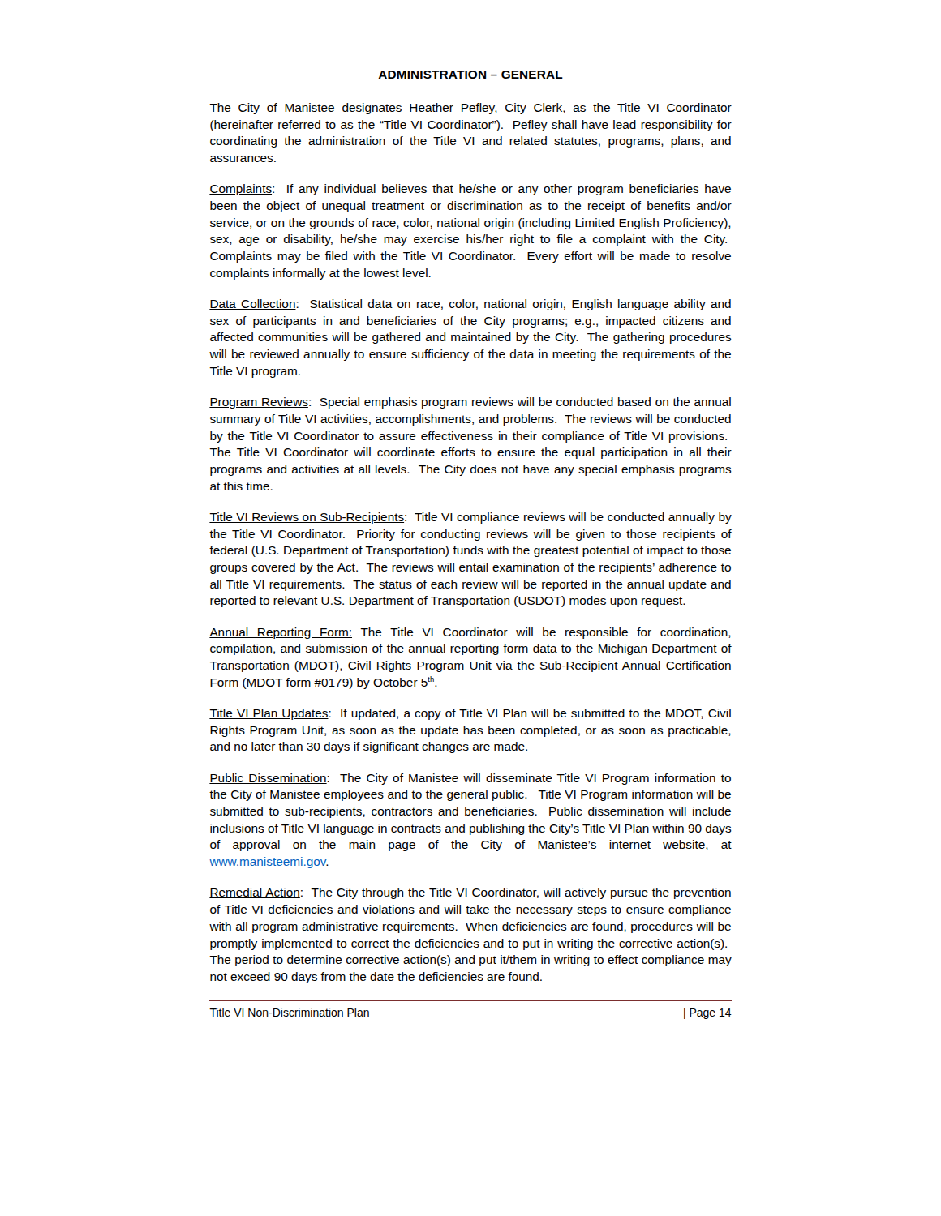ADMINISTRATION – GENERAL
The City of Manistee designates Heather Pefley, City Clerk, as the Title VI Coordinator (hereinafter referred to as the “Title VI Coordinator”). Pefley shall have lead responsibility for coordinating the administration of the Title VI and related statutes, programs, plans, and assurances.
Complaints: If any individual believes that he/she or any other program beneficiaries have been the object of unequal treatment or discrimination as to the receipt of benefits and/or service, or on the grounds of race, color, national origin (including Limited English Proficiency), sex, age or disability, he/she may exercise his/her right to file a complaint with the City. Complaints may be filed with the Title VI Coordinator. Every effort will be made to resolve complaints informally at the lowest level.
Data Collection: Statistical data on race, color, national origin, English language ability and sex of participants in and beneficiaries of the City programs; e.g., impacted citizens and affected communities will be gathered and maintained by the City. The gathering procedures will be reviewed annually to ensure sufficiency of the data in meeting the requirements of the Title VI program.
Program Reviews: Special emphasis program reviews will be conducted based on the annual summary of Title VI activities, accomplishments, and problems. The reviews will be conducted by the Title VI Coordinator to assure effectiveness in their compliance of Title VI provisions. The Title VI Coordinator will coordinate efforts to ensure the equal participation in all their programs and activities at all levels. The City does not have any special emphasis programs at this time.
Title VI Reviews on Sub-Recipients: Title VI compliance reviews will be conducted annually by the Title VI Coordinator. Priority for conducting reviews will be given to those recipients of federal (U.S. Department of Transportation) funds with the greatest potential of impact to those groups covered by the Act. The reviews will entail examination of the recipients’ adherence to all Title VI requirements. The status of each review will be reported in the annual update and reported to relevant U.S. Department of Transportation (USDOT) modes upon request.
Annual Reporting Form: The Title VI Coordinator will be responsible for coordination, compilation, and submission of the annual reporting form data to the Michigan Department of Transportation (MDOT), Civil Rights Program Unit via the Sub-Recipient Annual Certification Form (MDOT form #0179) by October 5th.
Title VI Plan Updates: If updated, a copy of Title VI Plan will be submitted to the MDOT, Civil Rights Program Unit, as soon as the update has been completed, or as soon as practicable, and no later than 30 days if significant changes are made.
Public Dissemination: The City of Manistee will disseminate Title VI Program information to the City of Manistee employees and to the general public. Title VI Program information will be submitted to sub-recipients, contractors and beneficiaries. Public dissemination will include inclusions of Title VI language in contracts and publishing the City’s Title VI Plan within 90 days of approval on the main page of the City of Manistee’s internet website, at www.manisteemi.gov.
Remedial Action: The City through the Title VI Coordinator, will actively pursue the prevention of Title VI deficiencies and violations and will take the necessary steps to ensure compliance with all program administrative requirements. When deficiencies are found, procedures will be promptly implemented to correct the deficiencies and to put in writing the corrective action(s). The period to determine corrective action(s) and put it/them in writing to effect compliance may not exceed 90 days from the date the deficiencies are found.
Title VI Non-Discrimination Plan
| Page 14